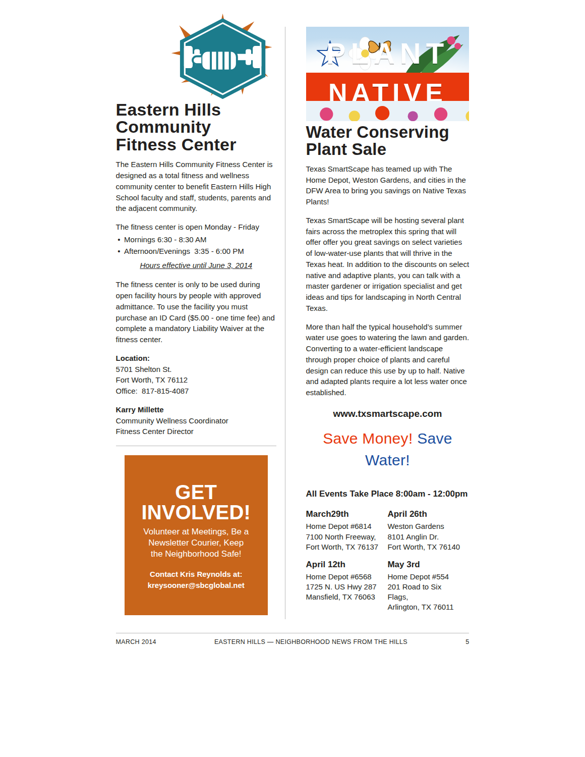Eastern Hills Community
Fitness Center
The Eastern Hills Community Fitness Center is designed as a total fitness and wellness community center to benefit Eastern Hills High School faculty and staff, students, parents and the adjacent community.
The fitness center is open Monday - Friday
Mornings 6:30 - 8:30 AM
Afternoon/Evenings 3:35 - 6:00 PM
Hours effective until June 3, 2014
The fitness center is only to be used during open facility hours by people with approved admittance. To use the facility you must purchase an ID Card ($5.00 - one time fee) and complete a mandatory Liability Waiver at the fitness center.
Location:
5701 Shelton St.
Fort Worth, TX 76112
Office: 817-815-4087
Karry Millette
Community Wellness Coordinator
Fitness Center Director
GET INVOLVED!
Volunteer at Meetings, Be a Newsletter Courier, Keep the Neighborhood Safe!
Contact Kris Reynolds at:
kreysooner@sbcglobal.net
PLANT
NATIVE
Water Conserving Plant Sale
Texas SmartScape has teamed up with The Home Depot, Weston Gardens, and cities in the DFW Area to bring you savings on Native Texas Plants!
Texas SmartScape will be hosting several plant fairs across the metroplex this spring that will offer offer you great savings on select varieties of low-water-use plants that will thrive in the Texas heat. In addition to the discounts on select native and adaptive plants, you can talk with a master gardener or irrigation specialist and get ideas and tips for landscaping in North Central Texas.
More than half the typical household’s summer water use goes to watering the lawn and garden. Converting to a water-efficient landscape through proper choice of plants and careful design can reduce this use by up to half. Native and adapted plants require a lot less water once established.
www.txsmartscape.com
Save Money! Save Water!
All Events Take Place 8:00am - 12:00pm
| March29th Home Depot #6814 7100 North Freeway, Fort Worth, TX 76137 | April 26th Weston Gardens 8101 Anglin Dr. Fort Worth, TX 76140 |
| April 12th Home Depot #6568 1725 N. US Hwy 287 Mansfield, TX 76063 | May 3rd Home Depot #554 201 Road to Six Flags, Arlington, TX 76011 |
MARCH 2014
EASTERN HILLS — NEIGHBORHOOD NEWS FROM THE HILLS
5